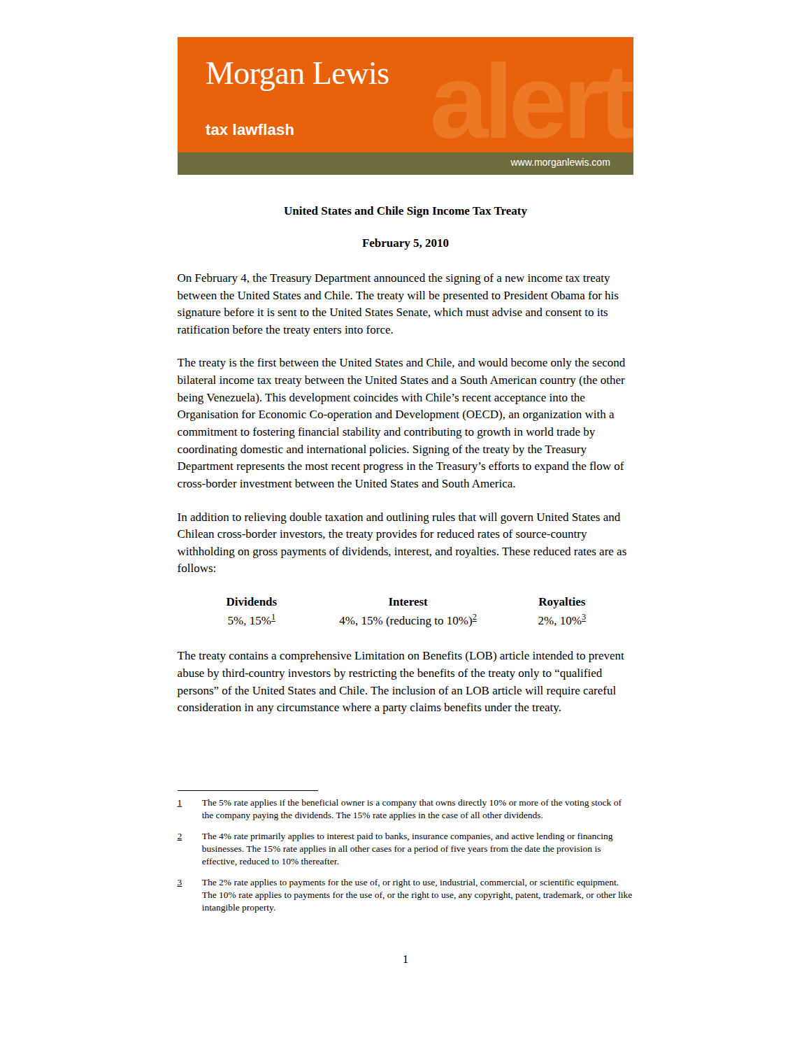alert
Morgan Lewis
tax lawflash
www.morganlewis.com
United States and Chile Sign Income Tax Treaty
February 5, 2010
On February 4, the Treasury Department announced the signing of a new income tax treaty between the United States and Chile. The treaty will be presented to President Obama for his signature before it is sent to the United States Senate, which must advise and consent to its ratification before the treaty enters into force.
The treaty is the first between the United States and Chile, and would become only the second bilateral income tax treaty between the United States and a South American country (the other being Venezuela). This development coincides with Chile’s recent acceptance into the Organisation for Economic Co-operation and Development (OECD), an organization with a commitment to fostering financial stability and contributing to growth in world trade by coordinating domestic and international policies. Signing of the treaty by the Treasury Department represents the most recent progress in the Treasury’s efforts to expand the flow of cross-border investment between the United States and South America.
In addition to relieving double taxation and outlining rules that will govern United States and Chilean cross-border investors, the treaty provides for reduced rates of source-country withholding on gross payments of dividends, interest, and royalties. These reduced rates are as follows:
| Dividends | Interest | Royalties |
| --- | --- | --- |
| 5%, 15% 1 | 4%, 15% (reducing to 10%) 2 | 2%, 10% 3 |
The treaty contains a comprehensive Limitation on Benefits (LOB) article intended to prevent abuse by third-country investors by restricting the benefits of the treaty only to “qualified persons” of the United States and Chile. The inclusion of an LOB article will require careful consideration in any circumstance where a party claims benefits under the treaty.
1
The 5% rate applies if the beneficial owner is a company that owns directly 10% or more of the voting stock of the company paying the dividends. The 15% rate applies in the case of all other dividends.
2
The 4% rate primarily applies to interest paid to banks, insurance companies, and active lending or financing businesses. The 15% rate applies in all other cases for a period of five years from the date the provision is effective, reduced to 10% thereafter.
3
The 2% rate applies to payments for the use of, or right to use, industrial, commercial, or scientific equipment. The 10% rate applies to payments for the use of, or the right to use, any copyright, patent, trademark, or other like intangible property.
1